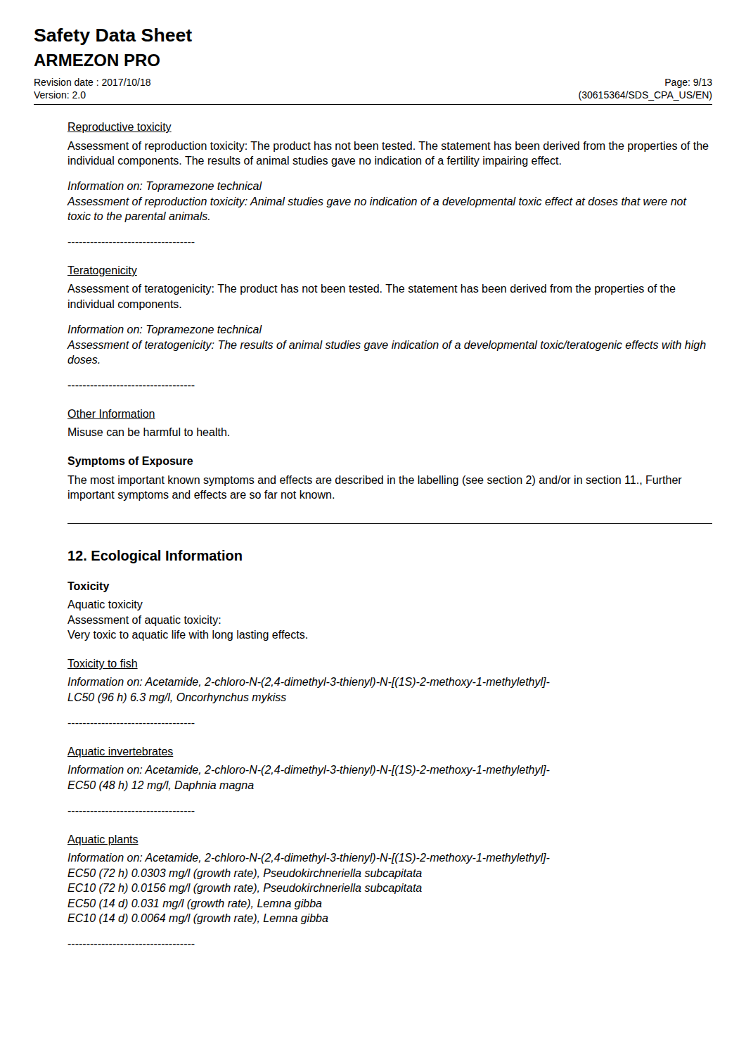Safety Data Sheet
ARMEZON PRO
Revision date : 2017/10/18
Version: 2.0
Page: 9/13
(30615364/SDS_CPA_US/EN)
Reproductive toxicity
Assessment of reproduction toxicity: The product has not been tested. The statement has been derived from the properties of the individual components. The results of animal studies gave no indication of a fertility impairing effect.
Information on: Topramezone technical
Assessment of reproduction toxicity: Animal studies gave no indication of a developmental toxic effect at doses that were not toxic to the parental animals.
----------------------------------
Teratogenicity
Assessment of teratogenicity: The product has not been tested. The statement has been derived from the properties of the individual components.
Information on: Topramezone technical
Assessment of teratogenicity: The results of animal studies gave indication of a developmental toxic/teratogenic effects with high doses.
----------------------------------
Other Information
Misuse can be harmful to health.
Symptoms of Exposure
The most important known symptoms and effects are described in the labelling (see section 2) and/or in section 11., Further important symptoms and effects are so far not known.
12. Ecological Information
Toxicity
Aquatic toxicity
Assessment of aquatic toxicity:
Very toxic to aquatic life with long lasting effects.
Toxicity to fish
Information on: Acetamide, 2-chloro-N-(2,4-dimethyl-3-thienyl)-N-[(1S)-2-methoxy-1-methylethyl]-
LC50 (96 h) 6.3 mg/l, Oncorhynchus mykiss
----------------------------------
Aquatic invertebrates
Information on: Acetamide, 2-chloro-N-(2,4-dimethyl-3-thienyl)-N-[(1S)-2-methoxy-1-methylethyl]-
EC50 (48 h) 12 mg/l, Daphnia magna
----------------------------------
Aquatic plants
Information on: Acetamide, 2-chloro-N-(2,4-dimethyl-3-thienyl)-N-[(1S)-2-methoxy-1-methylethyl]-
EC50 (72 h) 0.0303 mg/l (growth rate), Pseudokirchneriella subcapitata
EC10 (72 h) 0.0156 mg/l (growth rate), Pseudokirchneriella subcapitata
EC50 (14 d) 0.031 mg/l (growth rate), Lemna gibba
EC10 (14 d) 0.0064 mg/l (growth rate), Lemna gibba
----------------------------------